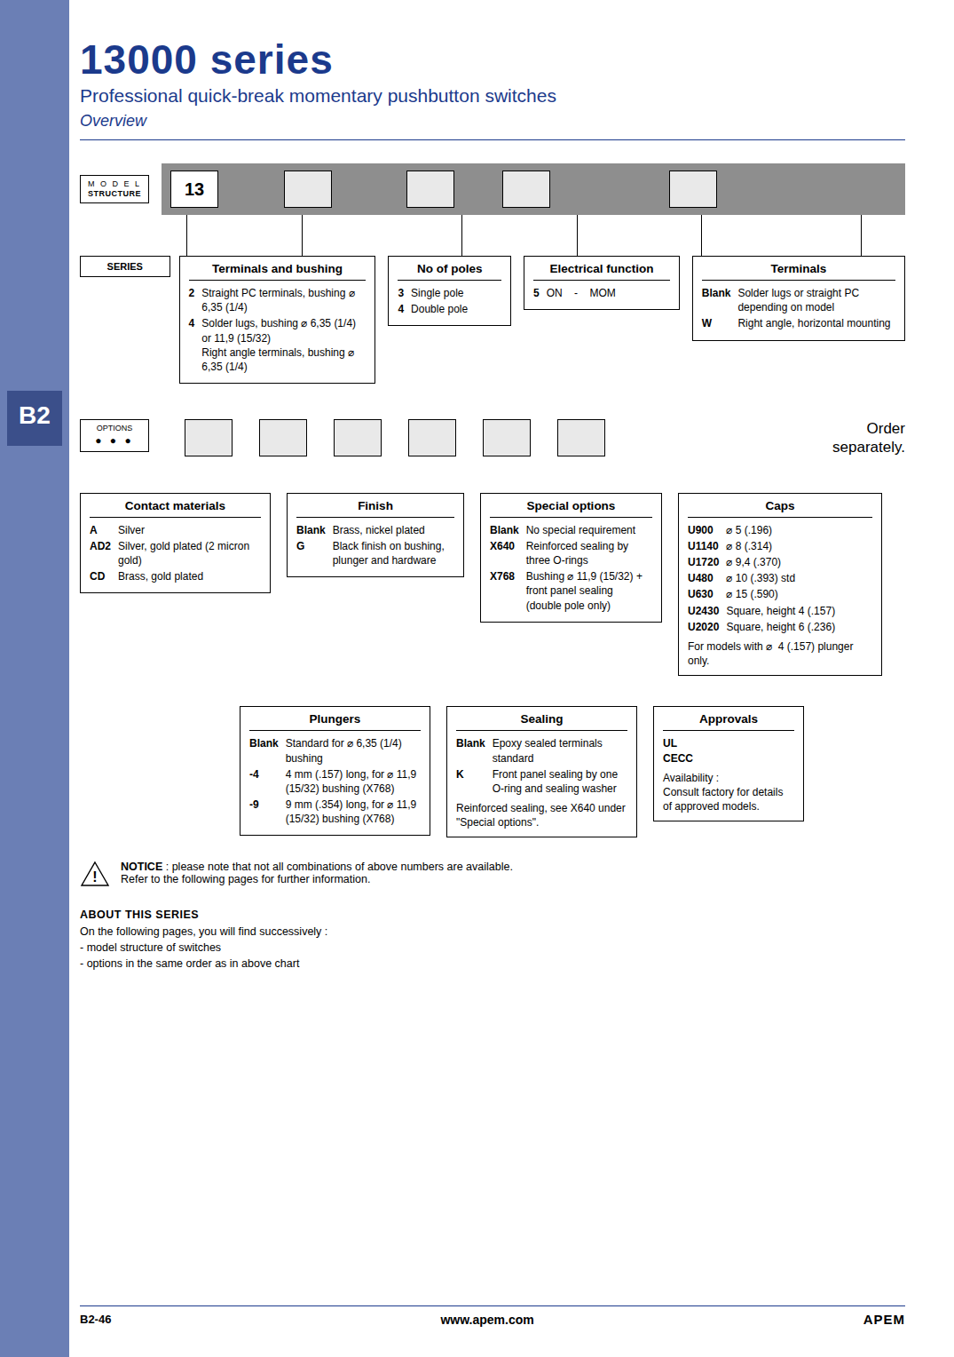B2
13000 series
Professional quick-break momentary pushbutton switches
Overview
M O D E L
STRUCTURE
13
SERIES
Terminals and bushing
| 2 | Straight PC terminals, bushing ⌀ 6,35 (1/4) |
| 4 | Solder lugs, bushing ⌀ 6,35 (1/4) or 11,9 (15/32) Right angle terminals, bushing ⌀ 6,35 (1/4) |
No of poles
| 3 | Single pole |
| 4 | Double pole |
Electrical function
| 5 | ON - MOM |
Terminals
| Blank | Solder lugs or straight PC depending on model |
| W | Right angle, horizontal mounting |
OPTIONS
● ● ●
Order
separately.
Contact materials
| A | Silver |
| AD2 | Silver, gold plated (2 micron gold) |
| CD | Brass, gold plated |
Finish
| Blank | Brass, nickel plated |
| G | Black finish on bushing, plunger and hardware |
Special options
| Blank | No special requirement |
| X640 | Reinforced sealing by three O-rings |
| X768 | Bushing ⌀ 11,9 (15/32) + front panel sealing (double pole only) |
Caps
| U900 | ⌀ 5 (.196) |
| U1140 | ⌀ 8 (.314) |
| U1720 | ⌀ 9,4 (.370) |
| U480 | ⌀ 10 (.393) std |
| U630 | ⌀ 15 (.590) |
| U2430 | Square, height 4 (.157) |
| U2020 | Square, height 6 (.236) |
For models with ⌀ 4 (.157) plunger only.
Plungers
| Blank | Standard for ⌀ 6,35 (1/4) bushing |
| -4 | 4 mm (.157) long, for ⌀ 11,9 (15/32) bushing (X768) |
| -9 | 9 mm (.354) long, for ⌀ 11,9 (15/32) bushing (X768) |
Sealing
| Blank | Epoxy sealed terminals standard |
| K | Front panel sealing by one O-ring and sealing washer |
Reinforced sealing, see X640 under "Special options".
Approvals
UL
CECC
Availability :
Consult factory for details of approved models.
!
NOTICE : please note that not all combinations of above numbers are available.
Refer to the following pages for further information.
ABOUT THIS SERIES
On the following pages, you will find successively :
- model structure of switches
- options in the same order as in above chart
B2-46
www.apem.com
APEM